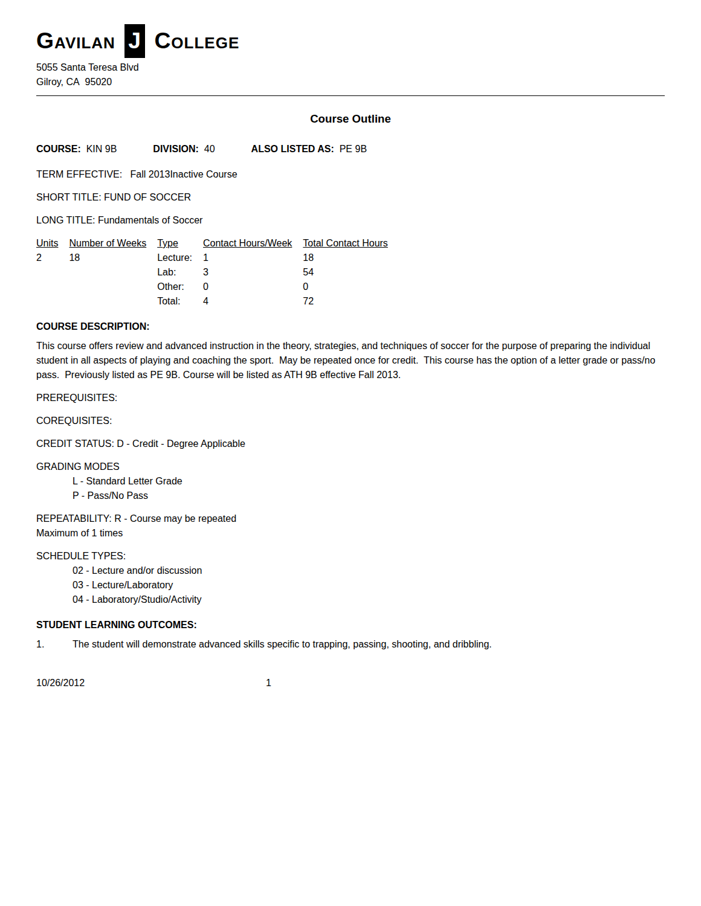Gavilan J College
5055 Santa Teresa Blvd
Gilroy, CA 95020
Course Outline
COURSE: KIN 9B DIVISION: 40 ALSO LISTED AS: PE 9B
TERM EFFECTIVE: Fall 2013 Inactive Course
SHORT TITLE: FUND OF SOCCER
LONG TITLE: Fundamentals of Soccer
| Units | Number of Weeks | Type | Contact Hours/Week | Total Contact Hours |
| --- | --- | --- | --- | --- |
| 2 | 18 | Lecture: | 1 | 18 |
| | | Lab: | 3 | 54 |
| | | Other: | 0 | 0 |
| | | Total: | 4 | 72 |
COURSE DESCRIPTION:
This course offers review and advanced instruction in the theory, strategies, and techniques of soccer for the purpose of preparing the individual student in all aspects of playing and coaching the sport. May be repeated once for credit. This course has the option of a letter grade or pass/no pass. Previously listed as PE 9B. Course will be listed as ATH 9B effective Fall 2013.
PREREQUISITES:
COREQUISITES:
CREDIT STATUS: D - Credit - Degree Applicable
GRADING MODES
L - Standard Letter Grade
P - Pass/No Pass
REPEATABILITY: R - Course may be repeated
Maximum of 1 times
SCHEDULE TYPES:
02 - Lecture and/or discussion
03 - Lecture/Laboratory
04 - Laboratory/Studio/Activity
STUDENT LEARNING OUTCOMES:
1. The student will demonstrate advanced skills specific to trapping, passing, shooting, and dribbling.
10/26/20121